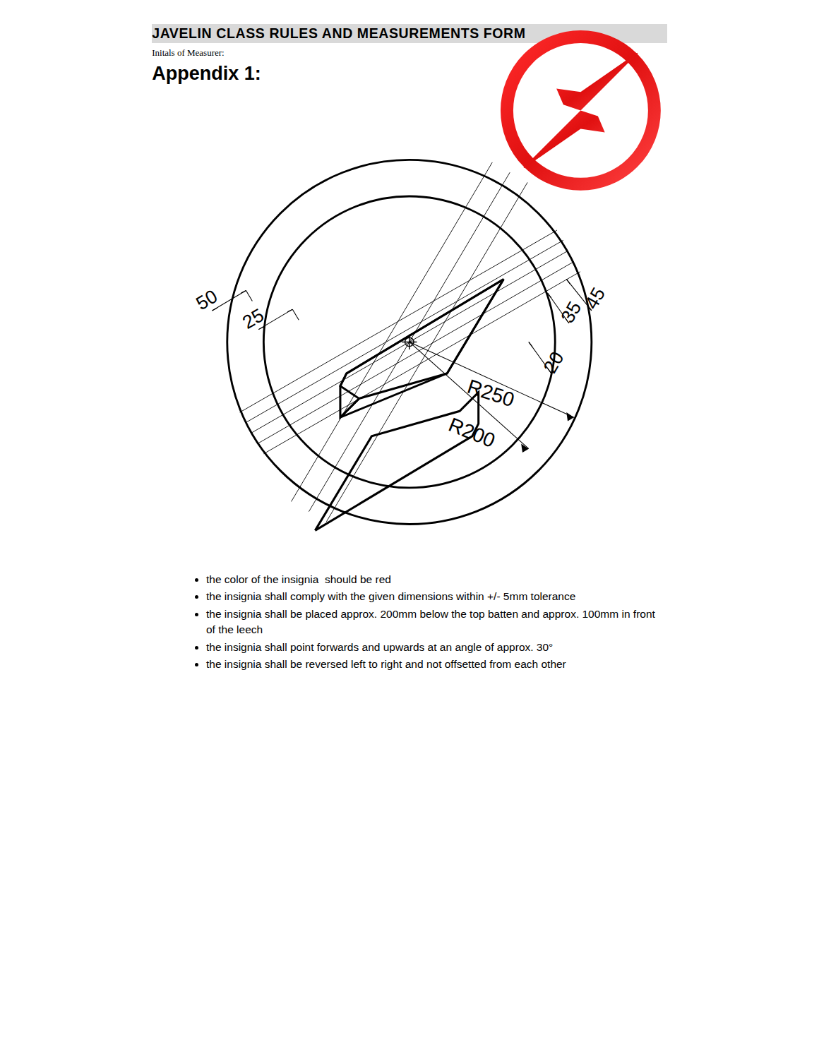JAVELIN CLASS RULES AND MEASUREMENTS FORM
Initals of Measurer:
Appendix 1:
50 25 45 35 20 R250 R200
the color of the insignia should be red
the insignia shall comply with the given dimensions within +/- 5mm tolerance
the insignia shall be placed approx. 200mm below the top batten and approx. 100mm in front of the leech
the insignia shall point forwards and upwards at an angle of approx. 30°
the insignia shall be reversed left to right and not offsetted from each other